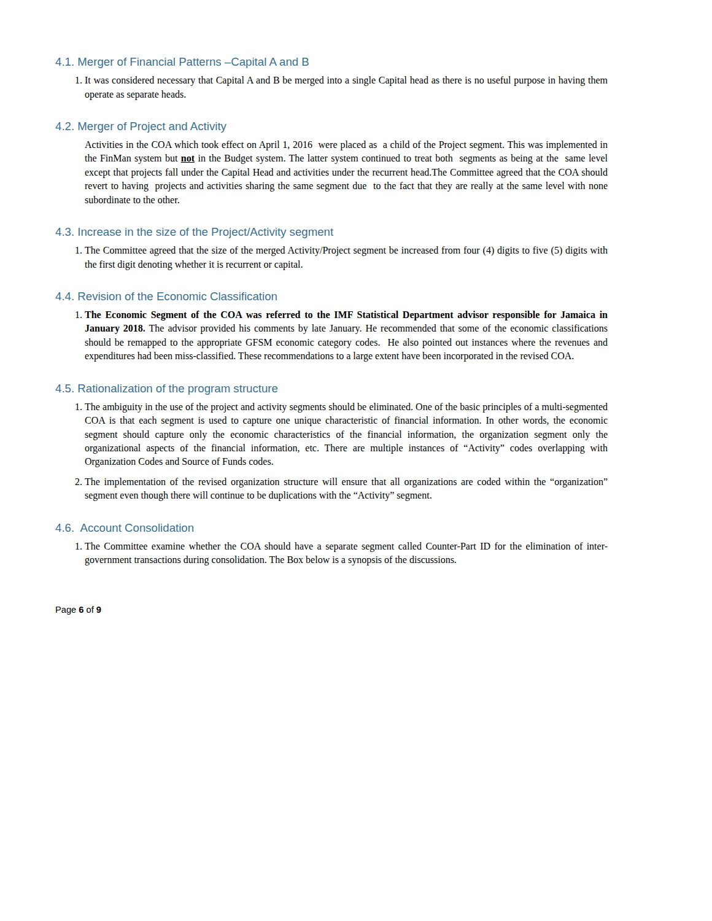4.1. Merger of Financial Patterns –Capital A and B
It was considered necessary that Capital A and B be merged into a single Capital head as there is no useful purpose in having them operate as separate heads.
4.2. Merger of Project and Activity
Activities in the COA which took effect on April 1, 2016 were placed as a child of the Project segment. This was implemented in the FinMan system but not in the Budget system. The latter system continued to treat both segments as being at the same level except that projects fall under the Capital Head and activities under the recurrent head.The Committee agreed that the COA should revert to having projects and activities sharing the same segment due to the fact that they are really at the same level with none subordinate to the other.
4.3. Increase in the size of the Project/Activity segment
The Committee agreed that the size of the merged Activity/Project segment be increased from four (4) digits to five (5) digits with the first digit denoting whether it is recurrent or capital.
4.4. Revision of the Economic Classification
The Economic Segment of the COA was referred to the IMF Statistical Department advisor responsible for Jamaica in January 2018. The advisor provided his comments by late January. He recommended that some of the economic classifications should be remapped to the appropriate GFSM economic category codes. He also pointed out instances where the revenues and expenditures had been miss-classified. These recommendations to a large extent have been incorporated in the revised COA.
4.5. Rationalization of the program structure
The ambiguity in the use of the project and activity segments should be eliminated. One of the basic principles of a multi-segmented COA is that each segment is used to capture one unique characteristic of financial information. In other words, the economic segment should capture only the economic characteristics of the financial information, the organization segment only the organizational aspects of the financial information, etc. There are multiple instances of “Activity” codes overlapping with Organization Codes and Source of Funds codes.
The implementation of the revised organization structure will ensure that all organizations are coded within the “organization” segment even though there will continue to be duplications with the “Activity” segment.
4.6. Account Consolidation
The Committee examine whether the COA should have a separate segment called Counter-Part ID for the elimination of inter-government transactions during consolidation. The Box below is a synopsis of the discussions.
Page 6 of 9